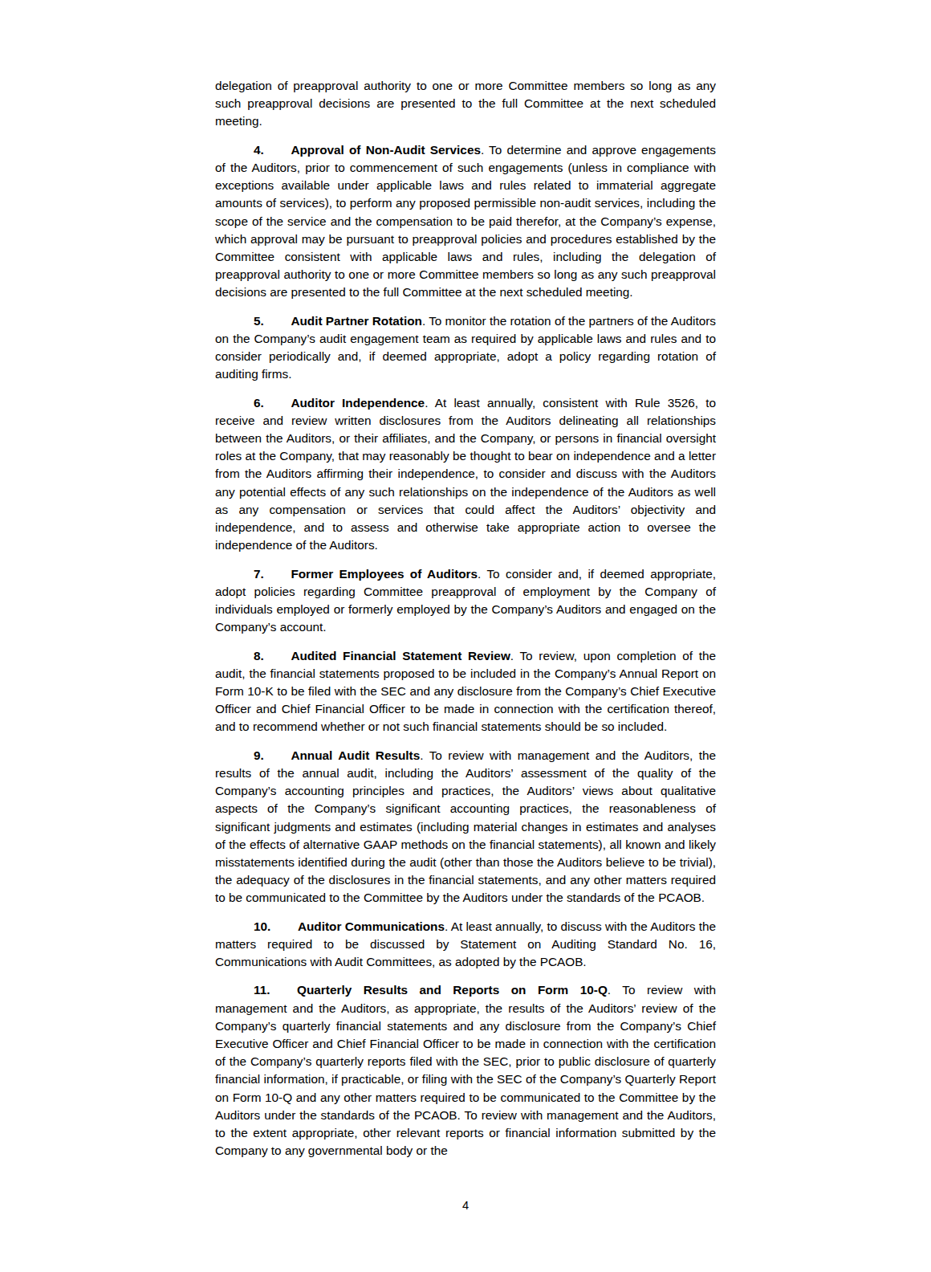delegation of preapproval authority to one or more Committee members so long as any such preapproval decisions are presented to the full Committee at the next scheduled meeting.
4. Approval of Non-Audit Services. To determine and approve engagements of the Auditors, prior to commencement of such engagements (unless in compliance with exceptions available under applicable laws and rules related to immaterial aggregate amounts of services), to perform any proposed permissible non-audit services, including the scope of the service and the compensation to be paid therefor, at the Company’s expense, which approval may be pursuant to preapproval policies and procedures established by the Committee consistent with applicable laws and rules, including the delegation of preapproval authority to one or more Committee members so long as any such preapproval decisions are presented to the full Committee at the next scheduled meeting.
5. Audit Partner Rotation. To monitor the rotation of the partners of the Auditors on the Company’s audit engagement team as required by applicable laws and rules and to consider periodically and, if deemed appropriate, adopt a policy regarding rotation of auditing firms.
6. Auditor Independence. At least annually, consistent with Rule 3526, to receive and review written disclosures from the Auditors delineating all relationships between the Auditors, or their affiliates, and the Company, or persons in financial oversight roles at the Company, that may reasonably be thought to bear on independence and a letter from the Auditors affirming their independence, to consider and discuss with the Auditors any potential effects of any such relationships on the independence of the Auditors as well as any compensation or services that could affect the Auditors’ objectivity and independence, and to assess and otherwise take appropriate action to oversee the independence of the Auditors.
7. Former Employees of Auditors. To consider and, if deemed appropriate, adopt policies regarding Committee preapproval of employment by the Company of individuals employed or formerly employed by the Company’s Auditors and engaged on the Company’s account.
8. Audited Financial Statement Review. To review, upon completion of the audit, the financial statements proposed to be included in the Company’s Annual Report on Form 10-K to be filed with the SEC and any disclosure from the Company’s Chief Executive Officer and Chief Financial Officer to be made in connection with the certification thereof, and to recommend whether or not such financial statements should be so included.
9. Annual Audit Results. To review with management and the Auditors, the results of the annual audit, including the Auditors’ assessment of the quality of the Company’s accounting principles and practices, the Auditors’ views about qualitative aspects of the Company’s significant accounting practices, the reasonableness of significant judgments and estimates (including material changes in estimates and analyses of the effects of alternative GAAP methods on the financial statements), all known and likely misstatements identified during the audit (other than those the Auditors believe to be trivial), the adequacy of the disclosures in the financial statements, and any other matters required to be communicated to the Committee by the Auditors under the standards of the PCAOB.
10. Auditor Communications. At least annually, to discuss with the Auditors the matters required to be discussed by Statement on Auditing Standard No. 16, Communications with Audit Committees, as adopted by the PCAOB.
11. Quarterly Results and Reports on Form 10-Q. To review with management and the Auditors, as appropriate, the results of the Auditors’ review of the Company’s quarterly financial statements and any disclosure from the Company’s Chief Executive Officer and Chief Financial Officer to be made in connection with the certification of the Company’s quarterly reports filed with the SEC, prior to public disclosure of quarterly financial information, if practicable, or filing with the SEC of the Company’s Quarterly Report on Form 10-Q and any other matters required to be communicated to the Committee by the Auditors under the standards of the PCAOB. To review with management and the Auditors, to the extent appropriate, other relevant reports or financial information submitted by the Company to any governmental body or the
4